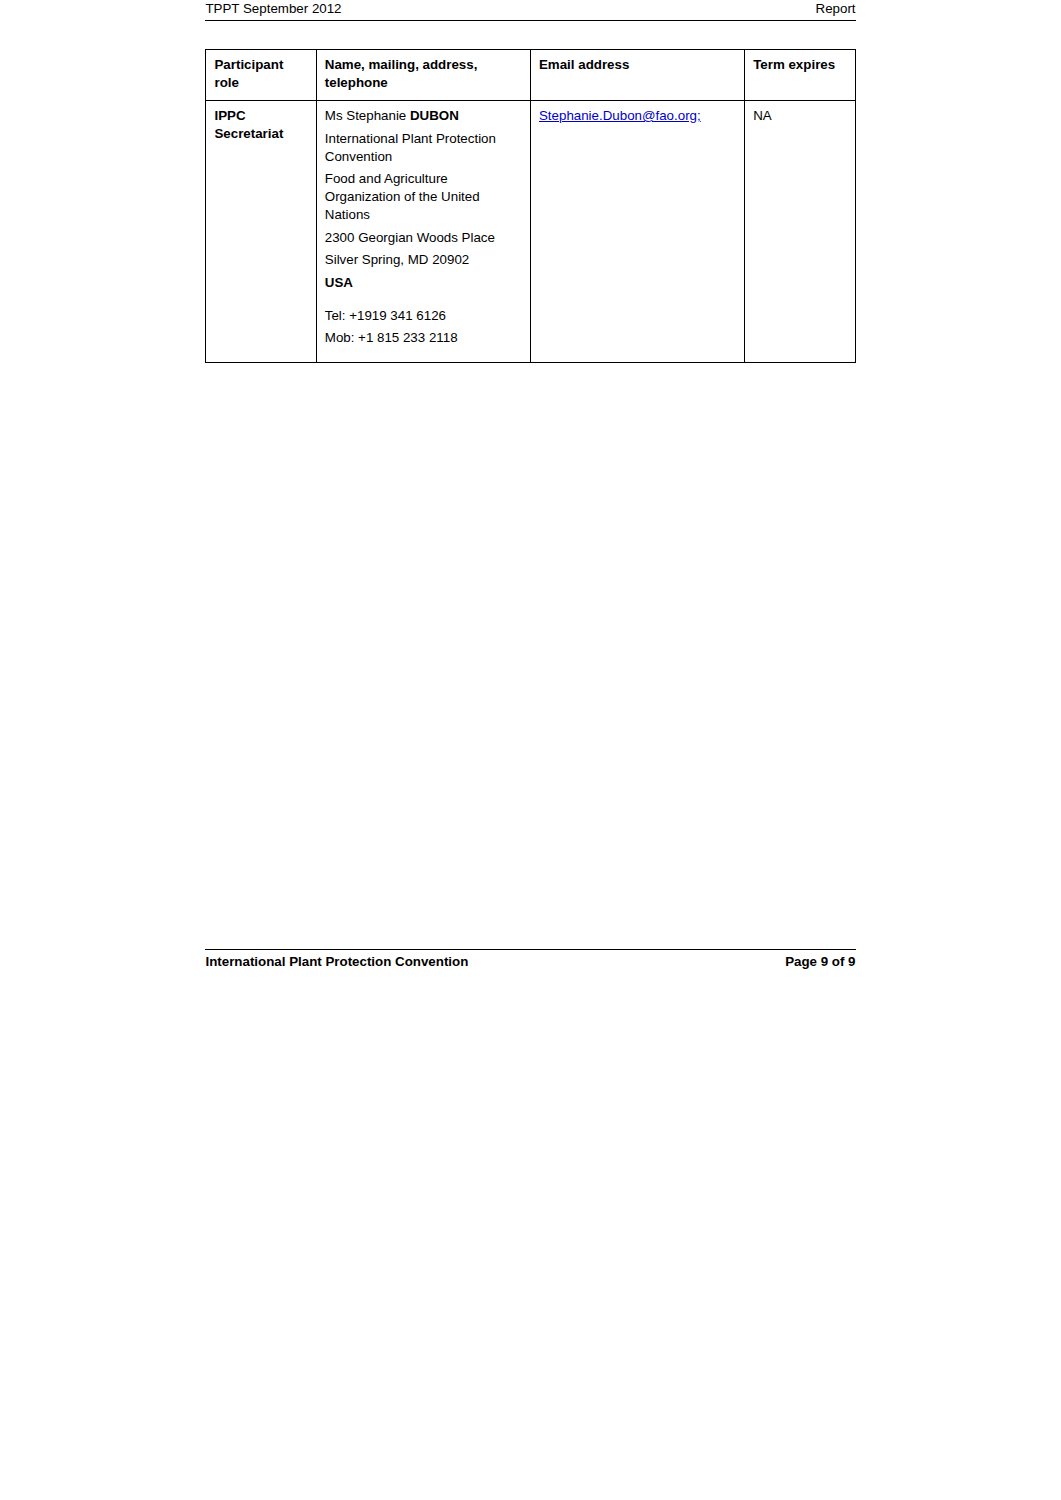TPPT September 2012
Report
| Participant role | Name, mailing, address, telephone | Email address | Term expires |
| --- | --- | --- | --- |
| IPPC Secretariat | Ms Stephanie DUBON International Plant Protection Convention Food and Agriculture Organization of the United Nations 2300 Georgian Woods Place Silver Spring, MD 20902 USA Tel: +1919 341 6126 Mob: +1 815 233 2118 | Stephanie.Dubon@fao.org; | NA |
International Plant Protection Convention
Page 9 of 9